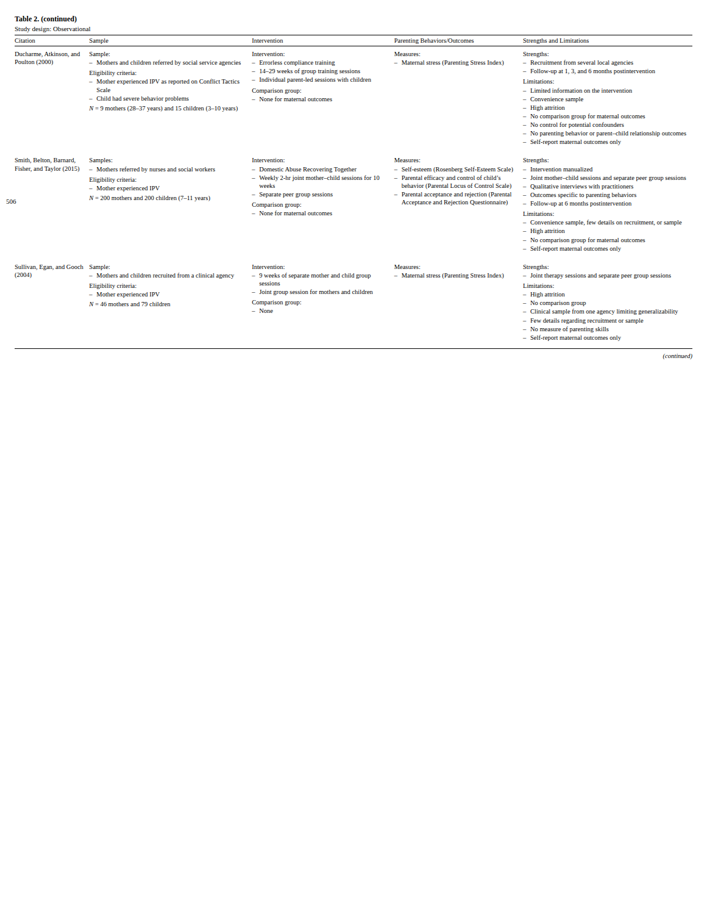506
Table 2. (continued)
Study design: Observational
| Citation | Sample | Intervention | Parenting Behaviors/Outcomes | Strengths and Limitations |
| --- | --- | --- | --- | --- |
| Ducharme, Atkinson, and Poulton (2000) | Sample: Mothers and children referred by social service agencies Eligibility criteria: Mother experienced IPV as reported on Conflict Tactics Scale Child had severe behavior problems N = 9 mothers (28–37 years) and 15 children (3–10 years) | Intervention: Errorless compliance training 14–29 weeks of group training sessions Individual parent-led sessions with children Comparison group: None for maternal outcomes | Measures: Maternal stress (Parenting Stress Index) | Strengths: Recruitment from several local agencies Follow-up at 1, 3, and 6 months postintervention Limitations: Limited information on the intervention Convenience sample High attrition No comparison group for maternal outcomes No control for potential confounders No parenting behavior or parent–child relationship outcomes Self-report maternal outcomes only |
| Smith, Belton, Barnard, Fisher, and Taylor (2015) | Samples: Mothers referred by nurses and social workers Eligibility criteria: Mother experienced IPV N = 200 mothers and 200 children (7–11 years) | Intervention: Domestic Abuse Recovering Together Weekly 2-hr joint mother–child sessions for 10 weeks Separate peer group sessions Comparison group: None for maternal outcomes | Measures: Self-esteem (Rosenberg Self-Esteem Scale) Parental efficacy and control of child’s behavior (Parental Locus of Control Scale) Parental acceptance and rejection (Parental Acceptance and Rejection Questionnaire) | Strengths: Intervention manualized Joint mother–child sessions and separate peer group sessions Qualitative interviews with practitioners Outcomes specific to parenting behaviors Follow-up at 6 months postintervention Limitations: Convenience sample, few details on recruitment, or sample High attrition No comparison group for maternal outcomes Self-report maternal outcomes only |
| Sullivan, Egan, and Gooch (2004) | Sample: Mothers and children recruited from a clinical agency Eligibility criteria: Mother experienced IPV N = 46 mothers and 79 children | Intervention: 9 weeks of separate mother and child group sessions Joint group session for mothers and children Comparison group: None | Measures: Maternal stress (Parenting Stress Index) | Strengths: Joint therapy sessions and separate peer group sessions Limitations: High attrition No comparison group Clinical sample from one agency limiting generalizability Few details regarding recruitment or sample No measure of parenting skills Self-report maternal outcomes only |
(continued)